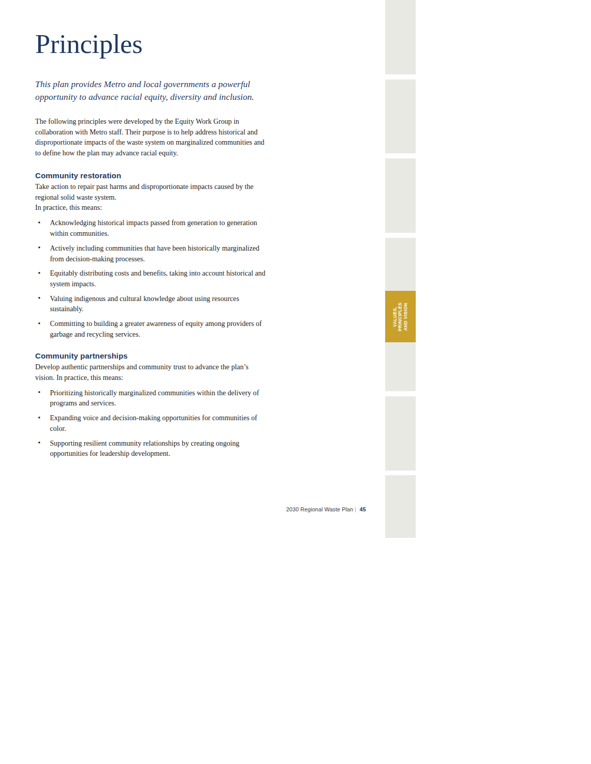VALUES,
PRINCIPLES
AND VISION
Principles
This plan provides Metro and local governments a powerful opportunity to advance racial equity, diversity and inclusion.
The following principles were developed by the Equity Work Group in collaboration with Metro staff. Their purpose is to help address historical and disproportionate impacts of the waste system on marginalized communities and to define how the plan may advance racial equity.
Community restoration
Take action to repair past harms and disproportionate impacts caused by the regional solid waste system.
In practice, this means:
Acknowledging historical impacts passed from generation to generation within communities.
Actively including communities that have been historically marginalized from decision-making processes.
Equitably distributing costs and benefits, taking into account historical and system impacts.
Valuing indigenous and cultural knowledge about using resources sustainably.
Committing to building a greater awareness of equity among providers of garbage and recycling services.
Community partnerships
Develop authentic partnerships and community trust to advance the plan’s vision. In practice, this means:
Prioritizing historically marginalized communities within the delivery of programs and services.
Expanding voice and decision-making opportunities for communities of color.
Supporting resilient community relationships by creating ongoing opportunities for leadership development.
2030 Regional Waste Plan|45